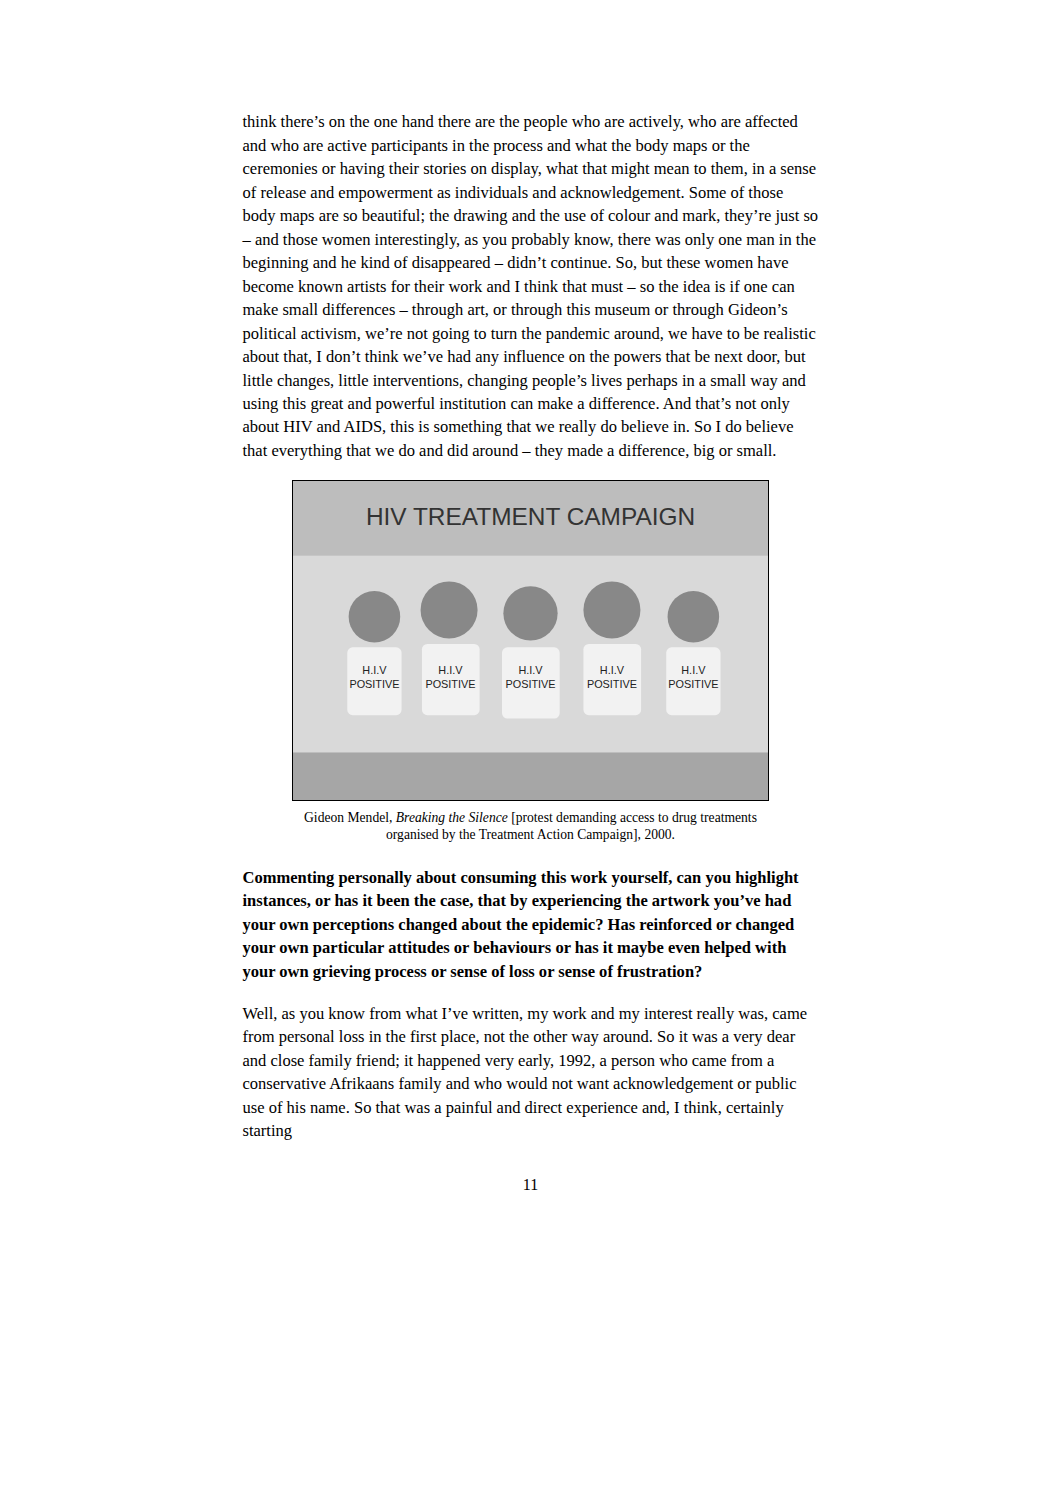think there’s on the one hand there are the people who are actively, who are affected and who are active participants in the process and what the body maps or the ceremonies or having their stories on display, what that might mean to them, in a sense of release and empowerment as individuals and acknowledgement. Some of those body maps are so beautiful; the drawing and the use of colour and mark, they’re just so – and those women interestingly, as you probably know, there was only one man in the beginning and he kind of disappeared – didn’t continue. So, but these women have become known artists for their work and I think that must – so the idea is if one can make small differences – through art, or through this museum or through Gideon’s political activism, we’re not going to turn the pandemic around, we have to be realistic about that, I don’t think we’ve had any influence on the powers that be next door, but little changes, little interventions, changing people’s lives perhaps in a small way and using this great and powerful institution can make a difference. And that’s not only about HIV and AIDS, this is something that we really do believe in. So I do believe that everything that we do and did around – they made a difference, big or small.
Gideon Mendel, Breaking the Silence [protest demanding access to drug treatments organised by the Treatment Action Campaign], 2000.
Commenting personally about consuming this work yourself, can you highlight instances, or has it been the case, that by experiencing the artwork you’ve had your own perceptions changed about the epidemic? Has reinforced or changed your own particular attitudes or behaviours or has it maybe even helped with your own grieving process or sense of loss or sense of frustration?
Well, as you know from what I’ve written, my work and my interest really was, came from personal loss in the first place, not the other way around. So it was a very dear and close family friend; it happened very early, 1992, a person who came from a conservative Afrikaans family and who would not want acknowledgement or public use of his name. So that was a painful and direct experience and, I think, certainly starting
11